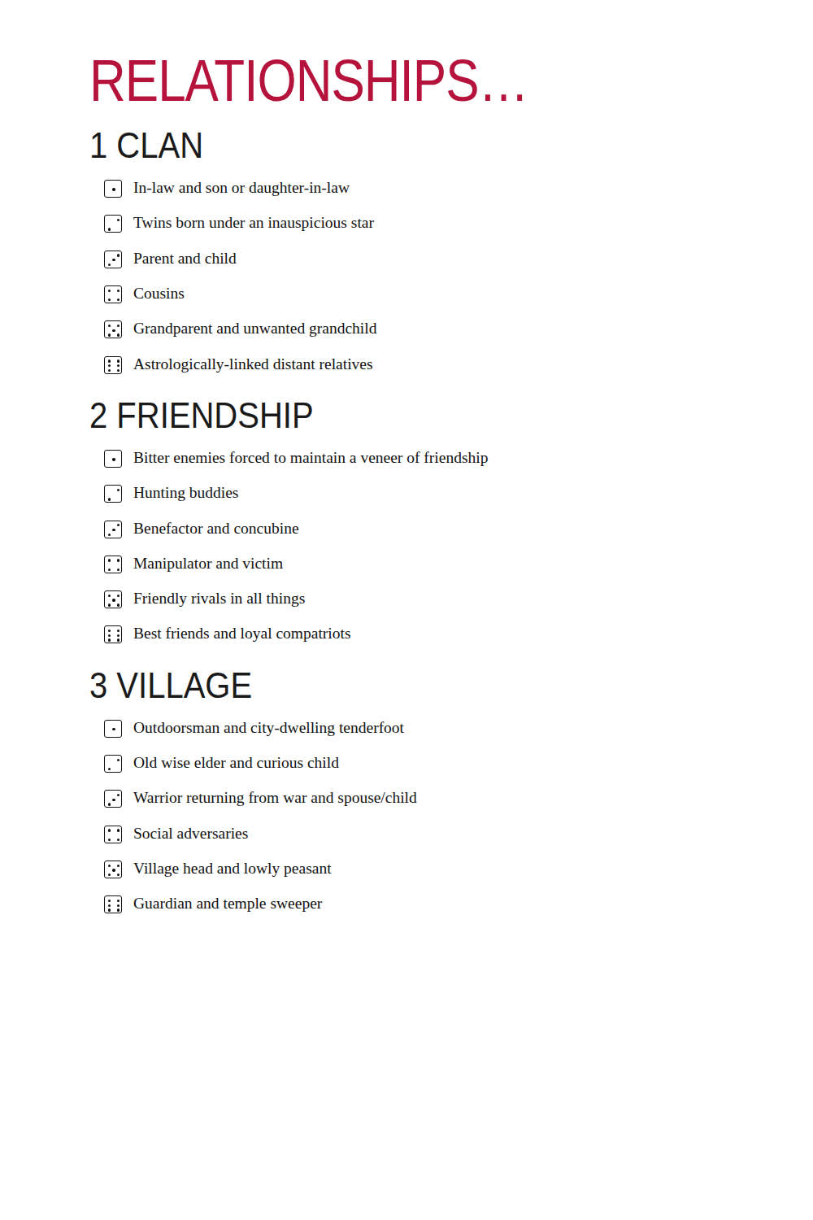Relationships…
1 Clan
In-law and son or daughter-in-law
Twins born under an inauspicious star
Parent and child
Cousins
Grandparent and unwanted grandchild
Astrologically-linked distant relatives
2 Friendship
Bitter enemies forced to maintain a veneer of friendship
Hunting buddies
Benefactor and concubine
Manipulator and victim
Friendly rivals in all things
Best friends and loyal compatriots
3 Village
Outdoorsman and city-dwelling tenderfoot
Old wise elder and curious child
Warrior returning from war and spouse/child
Social adversaries
Village head and lowly peasant
Guardian and temple sweeper